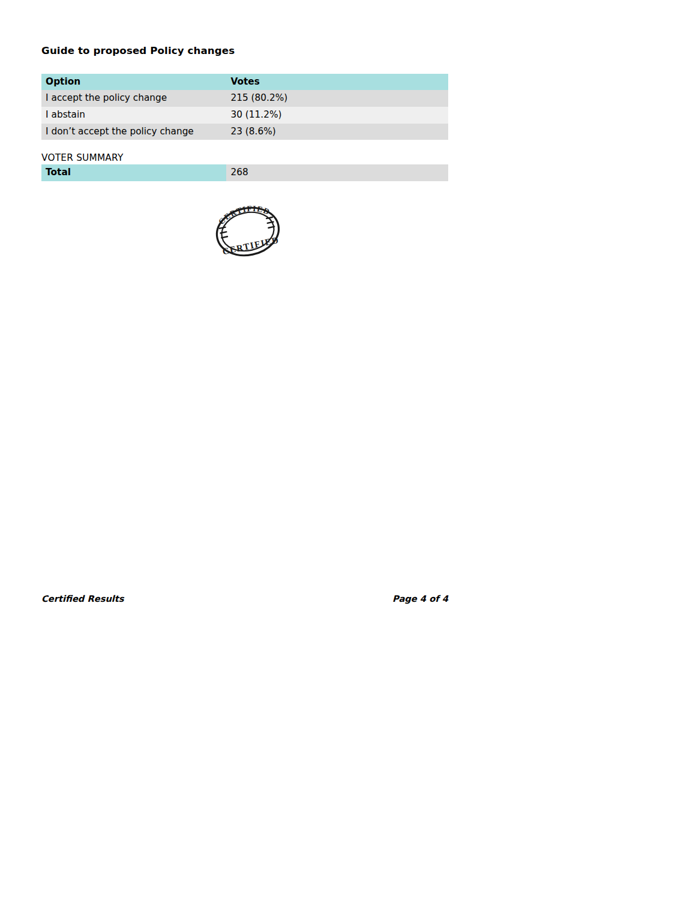Guide to proposed Policy changes
| Option | Votes |
| --- | --- |
| I accept the policy change | 215 (80.2%) |
| I abstain | 30 (11.2%) |
| I don’t accept the policy change | 23 (8.6%) |
VOTER SUMMARY
| Total | 268 |
CERTIFIED CERTIFIED
Certified Results Page 4 of 4